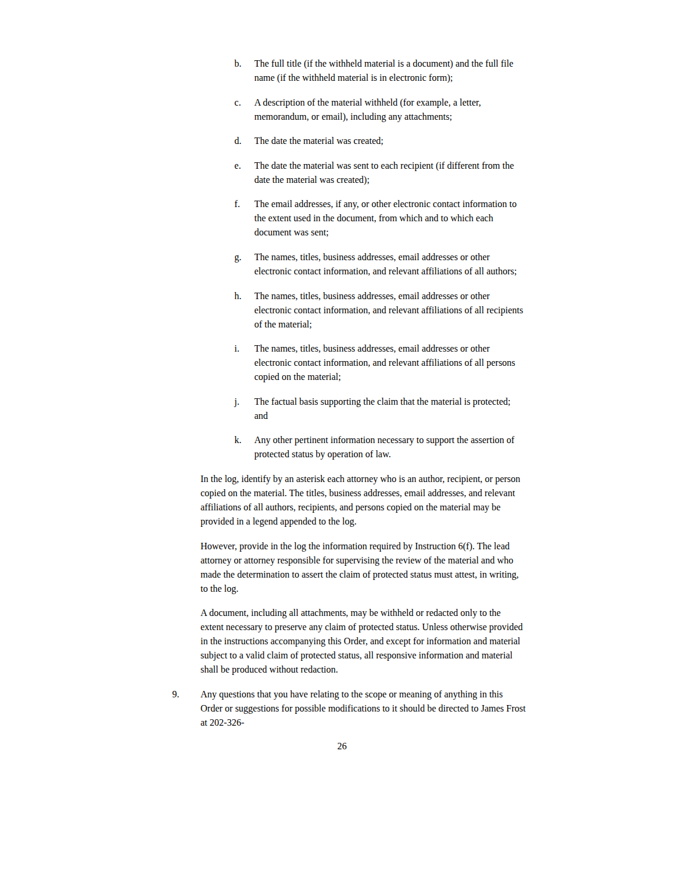b. The full title (if the withheld material is a document) and the full file name (if the withheld material is in electronic form);
c. A description of the material withheld (for example, a letter, memorandum, or email), including any attachments;
d. The date the material was created;
e. The date the material was sent to each recipient (if different from the date the material was created);
f. The email addresses, if any, or other electronic contact information to the extent used in the document, from which and to which each document was sent;
g. The names, titles, business addresses, email addresses or other electronic contact information, and relevant affiliations of all authors;
h. The names, titles, business addresses, email addresses or other electronic contact information, and relevant affiliations of all recipients of the material;
i. The names, titles, business addresses, email addresses or other electronic contact information, and relevant affiliations of all persons copied on the material;
j. The factual basis supporting the claim that the material is protected; and
k. Any other pertinent information necessary to support the assertion of protected status by operation of law.
In the log, identify by an asterisk each attorney who is an author, recipient, or person copied on the material. The titles, business addresses, email addresses, and relevant affiliations of all authors, recipients, and persons copied on the material may be provided in a legend appended to the log.
However, provide in the log the information required by Instruction 6(f). The lead attorney or attorney responsible for supervising the review of the material and who made the determination to assert the claim of protected status must attest, in writing, to the log.
A document, including all attachments, may be withheld or redacted only to the extent necessary to preserve any claim of protected status. Unless otherwise provided in the instructions accompanying this Order, and except for information and material subject to a valid claim of protected status, all responsive information and material shall be produced without redaction.
9. Any questions that you have relating to the scope or meaning of anything in this Order or suggestions for possible modifications to it should be directed to James Frost at 202-326-
26